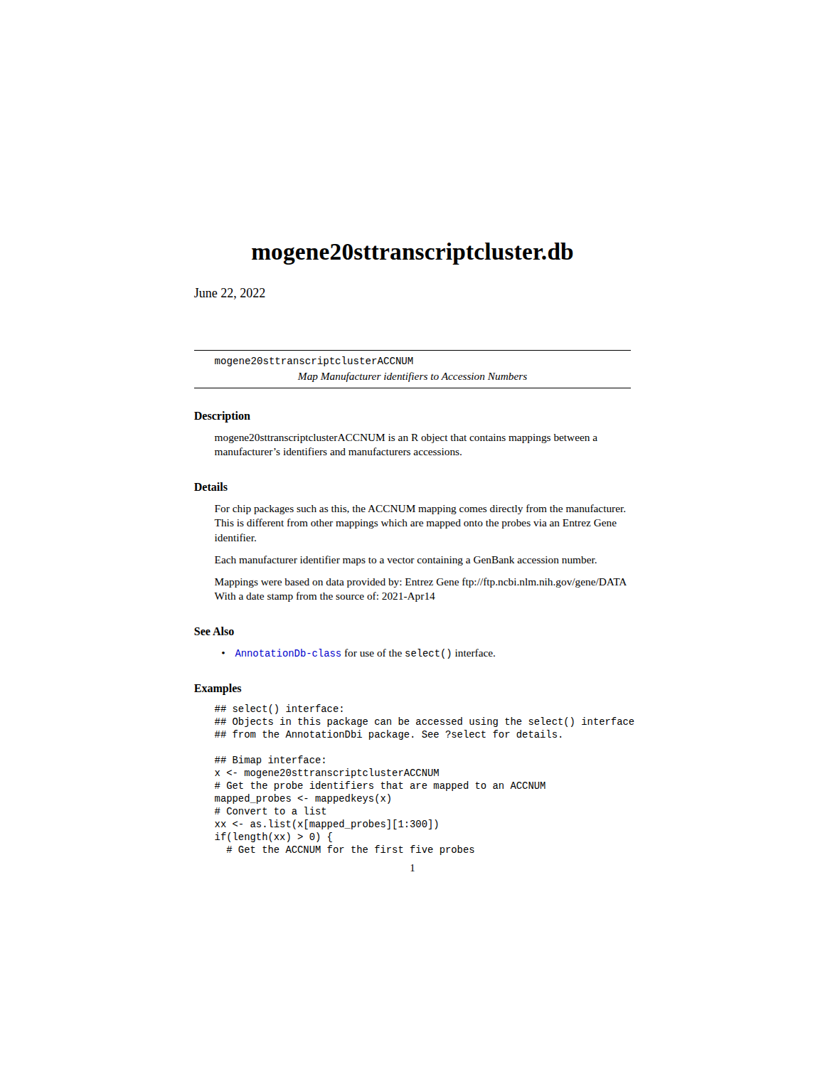mogene20sttranscriptcluster.db
June 22, 2022
mogene20sttranscriptclusterACCNUM
Map Manufacturer identifiers to Accession Numbers
Description
mogene20sttranscriptclusterACCNUM is an R object that contains mappings between a manufacturer’s identifiers and manufacturers accessions.
Details
For chip packages such as this, the ACCNUM mapping comes directly from the manufacturer. This is different from other mappings which are mapped onto the probes via an Entrez Gene identifier.
Each manufacturer identifier maps to a vector containing a GenBank accession number.
Mappings were based on data provided by: Entrez Gene ftp://ftp.ncbi.nlm.nih.gov/gene/DATA With a date stamp from the source of: 2021-Apr14
See Also
AnnotationDb-class for use of the select() interface.
Examples
## select() interface:
## Objects in this package can be accessed using the select() interface
## from the AnnotationDbi package. See ?select for details.

## Bimap interface:
x <- mogene20sttranscriptclusterACCNUM
# Get the probe identifiers that are mapped to an ACCNUM
mapped_probes <- mappedkeys(x)
# Convert to a list
xx <- as.list(x[mapped_probes][1:300])
if(length(xx) > 0) {
  # Get the ACCNUM for the first five probes
1